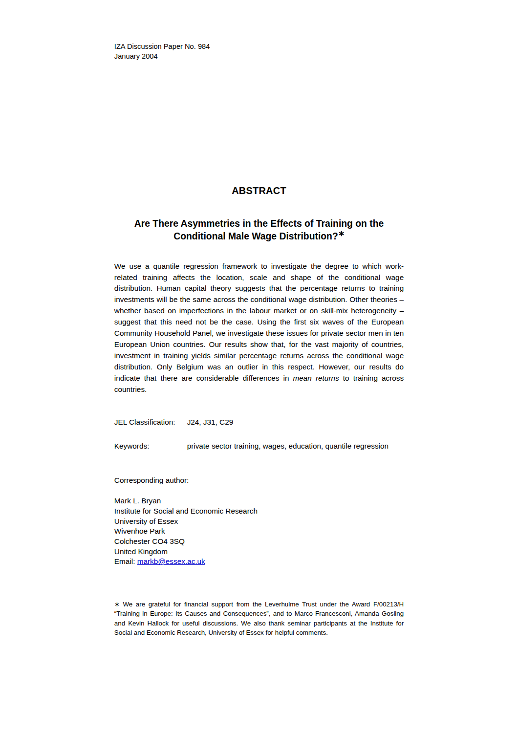IZA Discussion Paper No. 984
January 2004
ABSTRACT
Are There Asymmetries in the Effects of Training on the
Conditional Male Wage Distribution?∗
We use a quantile regression framework to investigate the degree to which work-related training affects the location, scale and shape of the conditional wage distribution. Human capital theory suggests that the percentage returns to training investments will be the same across the conditional wage distribution. Other theories – whether based on imperfections in the labour market or on skill-mix heterogeneity – suggest that this need not be the case. Using the first six waves of the European Community Household Panel, we investigate these issues for private sector men in ten European Union countries. Our results show that, for the vast majority of countries, investment in training yields similar percentage returns across the conditional wage distribution. Only Belgium was an outlier in this respect. However, our results do indicate that there are considerable differences in mean returns to training across countries.
JEL Classification:
J24, J31, C29
Keywords:
private sector training, wages, education, quantile regression
Corresponding author:
Mark L. Bryan
Institute for Social and Economic Research
University of Essex
Wivenhoe Park
Colchester CO4 3SQ
United Kingdom
Email: markb@essex.ac.uk
∗ We are grateful for financial support from the Leverhulme Trust under the Award F/00213/H “Training in Europe: Its Causes and Consequences”, and to Marco Francesconi, Amanda Gosling and Kevin Hallock for useful discussions. We also thank seminar participants at the Institute for Social and Economic Research, University of Essex for helpful comments.